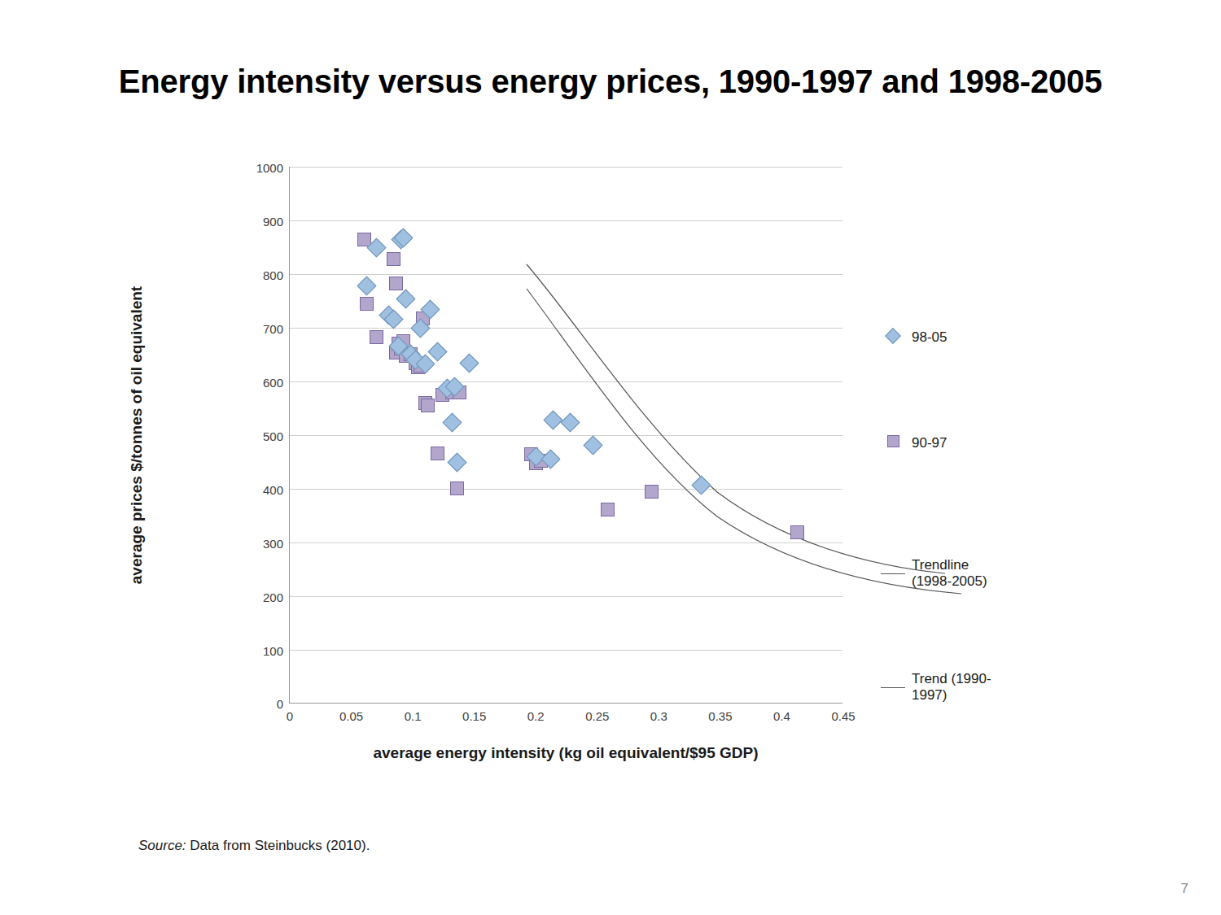Energy intensity versus energy prices, 1990-1997 and 1998-2005
average prices $/tonnes of oil equivalent
1000
900
800
700
600
500
400
300
200
100
0
0
0.05
0.1
0.15
0.2
0.25
0.3
0.35
0.4
0.45
average energy intensity (kg oil equivalent/$95 GDP)
98-05
90-97
Trendline
(1998-2005)
Trend (1990-
1997)
Source: Data from Steinbucks (2010).
7